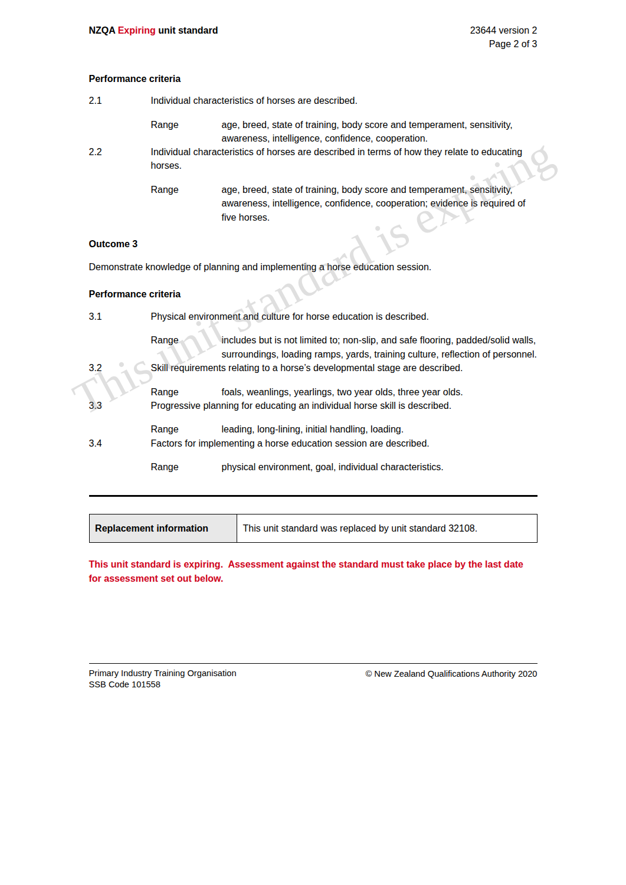This unit standard is expiring
NZQA Expiring unit standard
23644 version 2
Page 2 of 3
Performance criteria
2.1
Individual characteristics of horses are described.
Range
age, breed, state of training, body score and temperament, sensitivity, awareness, intelligence, confidence, cooperation.
2.2
Individual characteristics of horses are described in terms of how they relate to educating horses.
Range
age, breed, state of training, body score and temperament, sensitivity, awareness, intelligence, confidence, cooperation; evidence is required of five horses.
Outcome 3
Demonstrate knowledge of planning and implementing a horse education session.
Performance criteria
3.1
Physical environment and culture for horse education is described.
Range
includes but is not limited to; non-slip, and safe flooring, padded/solid walls, surroundings, loading ramps, yards, training culture, reflection of personnel.
3.2
Skill requirements relating to a horse’s developmental stage are described.
Range
foals, weanlings, yearlings, two year olds, three year olds.
3.3
Progressive planning for educating an individual horse skill is described.
Range
leading, long-lining, initial handling, loading.
3.4
Factors for implementing a horse education session are described.
Range
physical environment, goal, individual characteristics.
| Replacement information | This unit standard was replaced by unit standard 32108. |
This unit standard is expiring. Assessment against the standard must take place by the last date for assessment set out below.
Primary Industry Training Organisation
SSB Code 101558
© New Zealand Qualifications Authority 2020